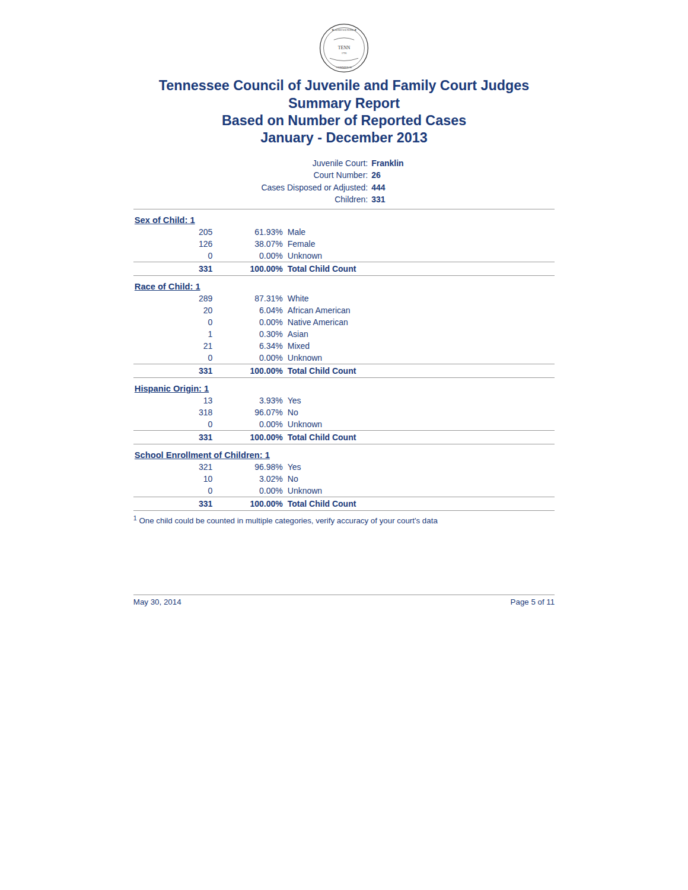★ AGRICULTURE ★ COMMERCE TENN 1796
Tennessee Council of Juvenile and Family Court Judges
Summary Report
Based on Number of Reported Cases
January - December 2013
Juvenile Court:
Franklin
Court Number:
26
Cases Disposed or Adjusted:
444
Children:
331
Sex of Child: 1
| 205 | 61.93% | Male |
| 126 | 38.07% | Female |
| 0 | 0.00% | Unknown |
| 331 | 100.00% | Total Child Count |
Race of Child: 1
| 289 | 87.31% | White |
| 20 | 6.04% | African American |
| 0 | 0.00% | Native American |
| 1 | 0.30% | Asian |
| 21 | 6.34% | Mixed |
| 0 | 0.00% | Unknown |
| 331 | 100.00% | Total Child Count |
Hispanic Origin: 1
| 13 | 3.93% | Yes |
| 318 | 96.07% | No |
| 0 | 0.00% | Unknown |
| 331 | 100.00% | Total Child Count |
School Enrollment of Children: 1
| 321 | 96.98% | Yes |
| 10 | 3.02% | No |
| 0 | 0.00% | Unknown |
| 331 | 100.00% | Total Child Count |
1 One child could be counted in multiple categories, verify accuracy of your court's data
May 30, 2014
Page 5 of 11